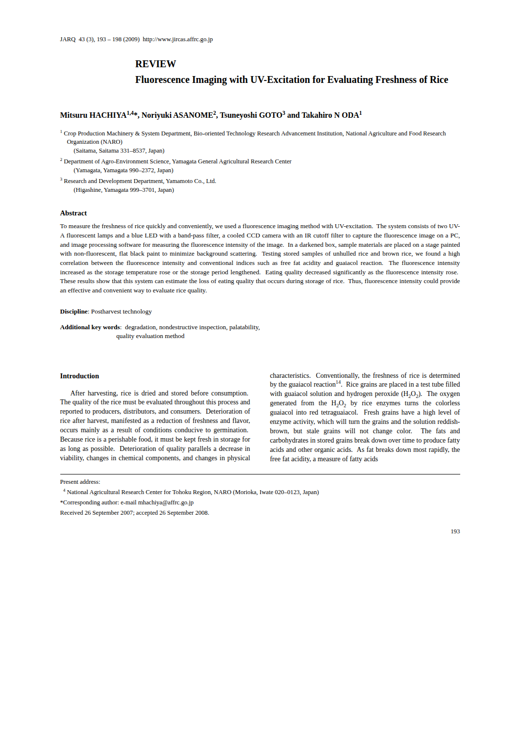JARQ 43 (3), 193 – 198 (2009) http://www.jircas.affrc.go.jp
REVIEW
Fluorescence Imaging with UV-Excitation for Evaluating Freshness of Rice
Mitsuru HACHIYA1,4*, Noriyuki ASANOME2, Tsuneyoshi GOTO3 and Takahiro N ODA1
1 Crop Production Machinery & System Department, Bio-oriented Technology Research Advancement Institution, National Agriculture and Food Research Organization (NARO)(Saitama, Saitama 331–8537, Japan)
2 Department of Agro-Environment Science, Yamagata General Agricultural Research Center(Yamagata, Yamagata 990–2372, Japan)
3 Research and Development Department, Yamamoto Co., Ltd.(Higashine, Yamagata 999–3701, Japan)
Abstract
To measure the freshness of rice quickly and conveniently, we used a fluorescence imaging method with UV-excitation. The system consists of two UV-A fluorescent lamps and a blue LED with a band-pass filter, a cooled CCD camera with an IR cutoff filter to capture the fluorescence image on a PC, and image processing software for measuring the fluorescence intensity of the image. In a darkened box, sample materials are placed on a stage painted with non-fluorescent, flat black paint to minimize background scattering. Testing stored samples of unhulled rice and brown rice, we found a high correlation between the fluorescence intensity and conventional indices such as free fat acidity and guaiacol reaction. The fluorescence intensity increased as the storage temperature rose or the storage period lengthened. Eating quality decreased significantly as the fluorescence intensity rose. These results show that this system can estimate the loss of eating quality that occurs during storage of rice. Thus, fluorescence intensity could provide an effective and convenient way to evaluate rice quality.
Discipline: Postharvest technology
Additional key words: degradation, nondestructive inspection, palatability,quality evaluation method
Introduction
After harvesting, rice is dried and stored before consumption. The quality of the rice must be evaluated throughout this process and reported to producers, distributors, and consumers. Deterioration of rice after harvest, manifested as a reduction of freshness and flavor, occurs mainly as a result of conditions conducive to germination. Because rice is a perishable food, it must be kept fresh in storage for as long as possible. Deterioration of quality parallels a decrease in viability, changes in chemical components, and changes in physical characteristics. Conventionally, the freshness of rice is determined by the guaiacol reaction14. Rice grains are placed in a test tube filled with guaiacol solution and hydrogen peroxide (H2O2). The oxygen generated from the H2O2 by rice enzymes turns the colorless guaiacol into red tetraguaiacol. Fresh grains have a high level of enzyme activity, which will turn the grains and the solution reddish-brown, but stale grains will not change color. The fats and carbohydrates in stored grains break down over time to produce fatty acids and other organic acids. As fat breaks down most rapidly, the free fat acidity, a measure of fatty acids
Present address:
4 National Agricultural Research Center for Tohoku Region, NARO (Morioka, Iwate 020–0123, Japan)
*Corresponding author: e-mail mhachiya@affrc.go.jp
Received 26 September 2007; accepted 26 September 2008.
193